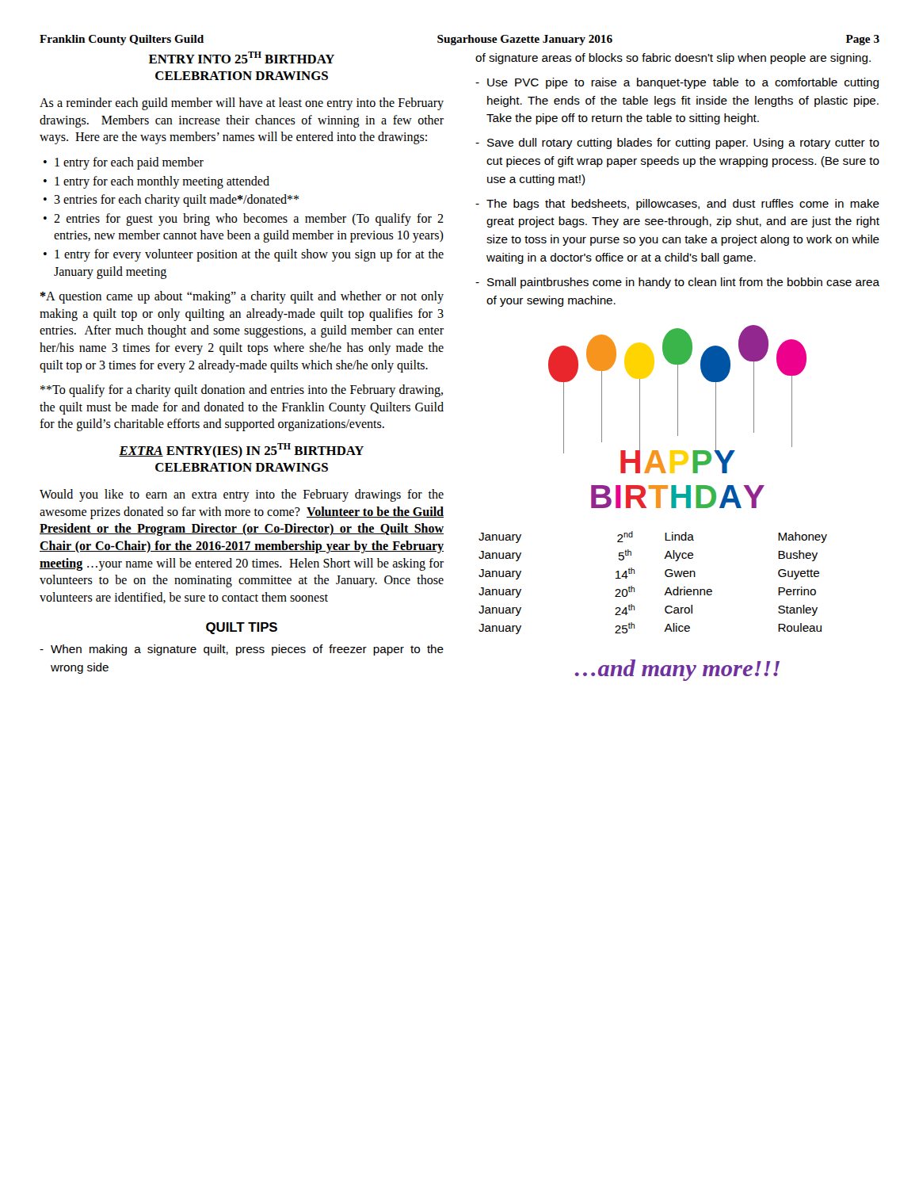Franklin County Quilters Guild
Sugarhouse Gazette January 2016
Page 3
ENTRY INTO 25TH BIRTHDAY
CELEBRATION DRAWINGS
As a reminder each guild member will have at least one entry into the February drawings. Members can increase their chances of winning in a few other ways. Here are the ways members’ names will be entered into the drawings:
1 entry for each paid member
1 entry for each monthly meeting attended
3 entries for each charity quilt made*/donated**
2 entries for guest you bring who becomes a member (To qualify for 2 entries, new member cannot have been a guild member in previous 10 years)
1 entry for every volunteer position at the quilt show you sign up for at the January guild meeting
*A question came up about “making” a charity quilt and whether or not only making a quilt top or only quilting an already-made quilt top qualifies for 3 entries. After much thought and some suggestions, a guild member can enter her/his name 3 times for every 2 quilt tops where she/he has only made the quilt top or 3 times for every 2 already-made quilts which she/he only quilts.
**To qualify for a charity quilt donation and entries into the February drawing, the quilt must be made for and donated to the Franklin County Quilters Guild for the guild’s charitable efforts and supported organizations/events.
EXTRA ENTRY(IES) IN 25TH BIRTHDAY
CELEBRATION DRAWINGS
Would you like to earn an extra entry into the February drawings for the awesome prizes donated so far with more to come? Volunteer to be the Guild President or the Program Director (or Co-Director) or the Quilt Show Chair (or Co-Chair) for the 2016-2017 membership year by the February meeting …your name will be entered 20 times. Helen Short will be asking for volunteers to be on the nominating committee at the January. Once those volunteers are identified, be sure to contact them soonest
QUILT TIPS
When making a signature quilt, press pieces of freezer paper to the wrong side
of signature areas of blocks so fabric doesn't slip when people are signing.
Use PVC pipe to raise a banquet-type table to a comfortable cutting height. The ends of the table legs fit inside the lengths of plastic pipe. Take the pipe off to return the table to sitting height.
Save dull rotary cutting blades for cutting paper. Using a rotary cutter to cut pieces of gift wrap paper speeds up the wrapping process. (Be sure to use a cutting mat!)
The bags that bedsheets, pillowcases, and dust ruffles come in make great project bags. They are see-through, zip shut, and are just the right size to toss in your purse so you can take a project along to work on while waiting in a doctor's office or at a child's ball game.
Small paintbrushes come in handy to clean lint from the bobbin case area of your sewing machine.
HAPPY
BIRTHDAY
| January | 2 nd | Linda | Mahoney |
| January | 5 th | Alyce | Bushey |
| January | 14 th | Gwen | Guyette |
| January | 20 th | Adrienne | Perrino |
| January | 24 th | Carol | Stanley |
| January | 25 th | Alice | Rouleau |
…and many more!!!